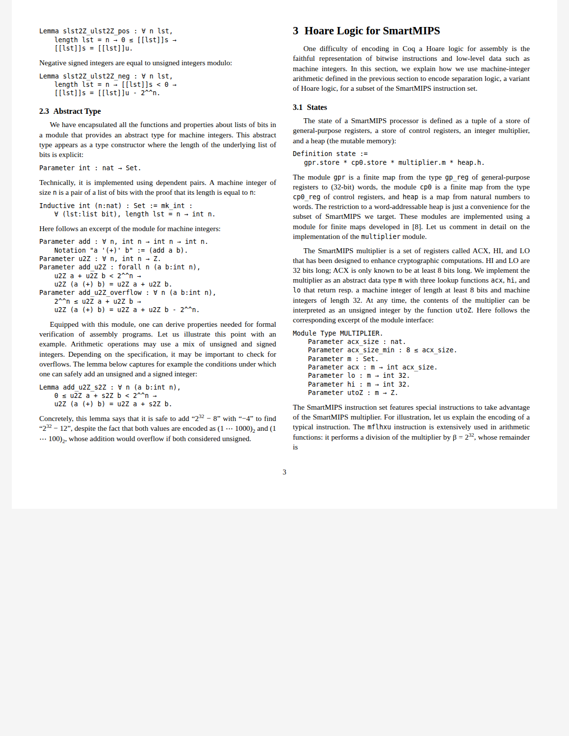Lemma slst2Z_ulst2Z_pos : ∀ n lst,
  length lst = n → 0 ≤ [[lst]]s →
  [[lst]]s = [[lst]]u.
Negative signed integers are equal to unsigned integers modulo:
Lemma slst2Z_ulst2Z_neg : ∀ n lst,
  length lst = n → [[lst]]s < 0 →
  [[lst]]s = [[lst]]u - 2^^n.
2.3 Abstract Type
We have encapsulated all the functions and properties about lists of bits in a module that provides an abstract type for machine integers. This abstract type appears as a type constructor where the length of the underlying list of bits is explicit:
Parameter int : nat → Set.
Technically, it is implemented using dependent pairs. A machine integer of size n is a pair of a list of bits with the proof that its length is equal to n:
Inductive int (n:nat) : Set := mk_int :
  ∀ (lst:list bit), length lst = n → int n.
Here follows an excerpt of the module for machine integers:
Parameter add : ∀ n, int n → int n → int n.
  Notation "a '(+)' b" := (add a b).
Parameter u2Z : ∀ n, int n → Z.
Parameter add_u2Z : forall n (a b:int n),
  u2Z a + u2Z b < 2^^n →
  u2Z (a (+) b) = u2Z a + u2Z b.
Parameter add_u2Z_overflow : ∀ n (a b:int n),
  2^^n ≤ u2Z a + u2Z b →
  u2Z (a (+) b) = u2Z a + u2Z b - 2^^n.
Equipped with this module, one can derive properties needed for formal verification of assembly programs. Let us illustrate this point with an example. Arithmetic operations may use a mix of unsigned and signed integers. Depending on the specification, it may be important to check for overflows. The lemma below captures for example the conditions under which one can safely add an unsigned and a signed integer:
Lemma add_u2Z_s2Z : ∀ n (a b:int n),
  0 ≤ u2Z a + s2Z b < 2^^n →
  u2Z (a (+) b) = u2Z a + s2Z b.
Concretely, this lemma says that it is safe to add “232 − 8” with “−4” to find “232 − 12”, despite the fact that both values are encoded as (1 ⋯ 1000)2 and (1 ⋯ 100)2, whose addition would overflow if both considered unsigned.
3 Hoare Logic for SmartMIPS
One difficulty of encoding in Coq a Hoare logic for assembly is the faithful representation of bitwise instructions and low-level data such as machine integers. In this section, we explain how we use machine-integer arithmetic defined in the previous section to encode separation logic, a variant of Hoare logic, for a subset of the SmartMIPS instruction set.
3.1 States
The state of a SmartMIPS processor is defined as a tuple of a store of general-purpose registers, a store of control registers, an integer multiplier, and a heap (the mutable memory):
Definition state :=
 gpr.store * cp0.store * multiplier.m * heap.h.
The module gpr is a finite map from the type gp_reg of general-purpose registers to (32-bit) words, the module cp0 is a finite map from the type cp0_reg of control registers, and heap is a map from natural numbers to words. The restriction to a word-addressable heap is just a convenience for the subset of SmartMIPS we target. These modules are implemented using a module for finite maps developed in [8]. Let us comment in detail on the implementation of the multiplier module.
The SmartMIPS multiplier is a set of registers called ACX, HI, and LO that has been designed to enhance cryptographic computations. HI and LO are 32 bits long; ACX is only known to be at least 8 bits long. We implement the multiplier as an abstract data type m with three lookup functions acx, hi, and lo that return resp. a machine integer of length at least 8 bits and machine integers of length 32. At any time, the contents of the multiplier can be interpreted as an unsigned integer by the function utoZ. Here follows the corresponding excerpt of the module interface:
Module Type MULTIPLIER.
  Parameter acx_size : nat.
  Parameter acx_size_min : 8 ≤ acx_size.
  Parameter m : Set.
  Parameter acx : m → int acx_size.
  Parameter lo : m → int 32.
  Parameter hi : m → int 32.
  Parameter utoZ : m → Z.
The SmartMIPS instruction set features special instructions to take advantage of the SmartMIPS multiplier. For illustration, let us explain the encoding of a typical instruction. The mflhxu instruction is extensively used in arithmetic functions: it performs a division of the multiplier by β = 232, whose remainder is
3